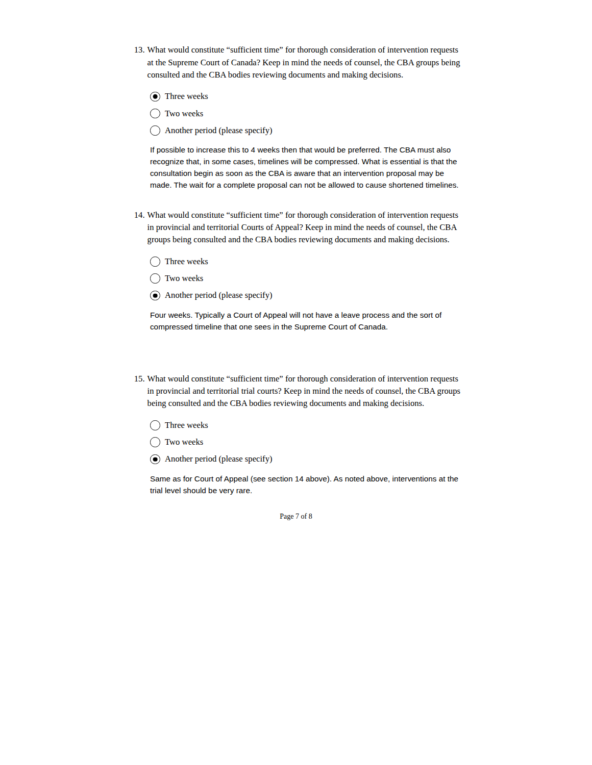What would constitute “sufficient time” for thorough consideration of intervention requests at the Supreme Court of Canada? Keep in mind the needs of counsel, the CBA groups being consulted and the CBA bodies reviewing documents and making decisions.
Three weeks
Two weeks
Another period (please specify)
If possible to increase this to 4 weeks then that would be preferred. The CBA must also recognize that, in some cases, timelines will be compressed. What is essential is that the consultation begin as soon as the CBA is aware that an intervention proposal may be made. The wait for a complete proposal can not be allowed to cause shortened timelines.
What would constitute “sufficient time” for thorough consideration of intervention requests in provincial and territorial Courts of Appeal? Keep in mind the needs of counsel, the CBA groups being consulted and the CBA bodies reviewing documents and making decisions.
Three weeks
Two weeks
Another period (please specify)
Four weeks. Typically a Court of Appeal will not have a leave process and the sort of compressed timeline that one sees in the Supreme Court of Canada.
What would constitute “sufficient time” for thorough consideration of intervention requests in provincial and territorial trial courts? Keep in mind the needs of counsel, the CBA groups being consulted and the CBA bodies reviewing documents and making decisions.
Three weeks
Two weeks
Another period (please specify)
Same as for Court of Appeal (see section 14 above). As noted above, interventions at the trial level should be very rare.
Page 7 of 8